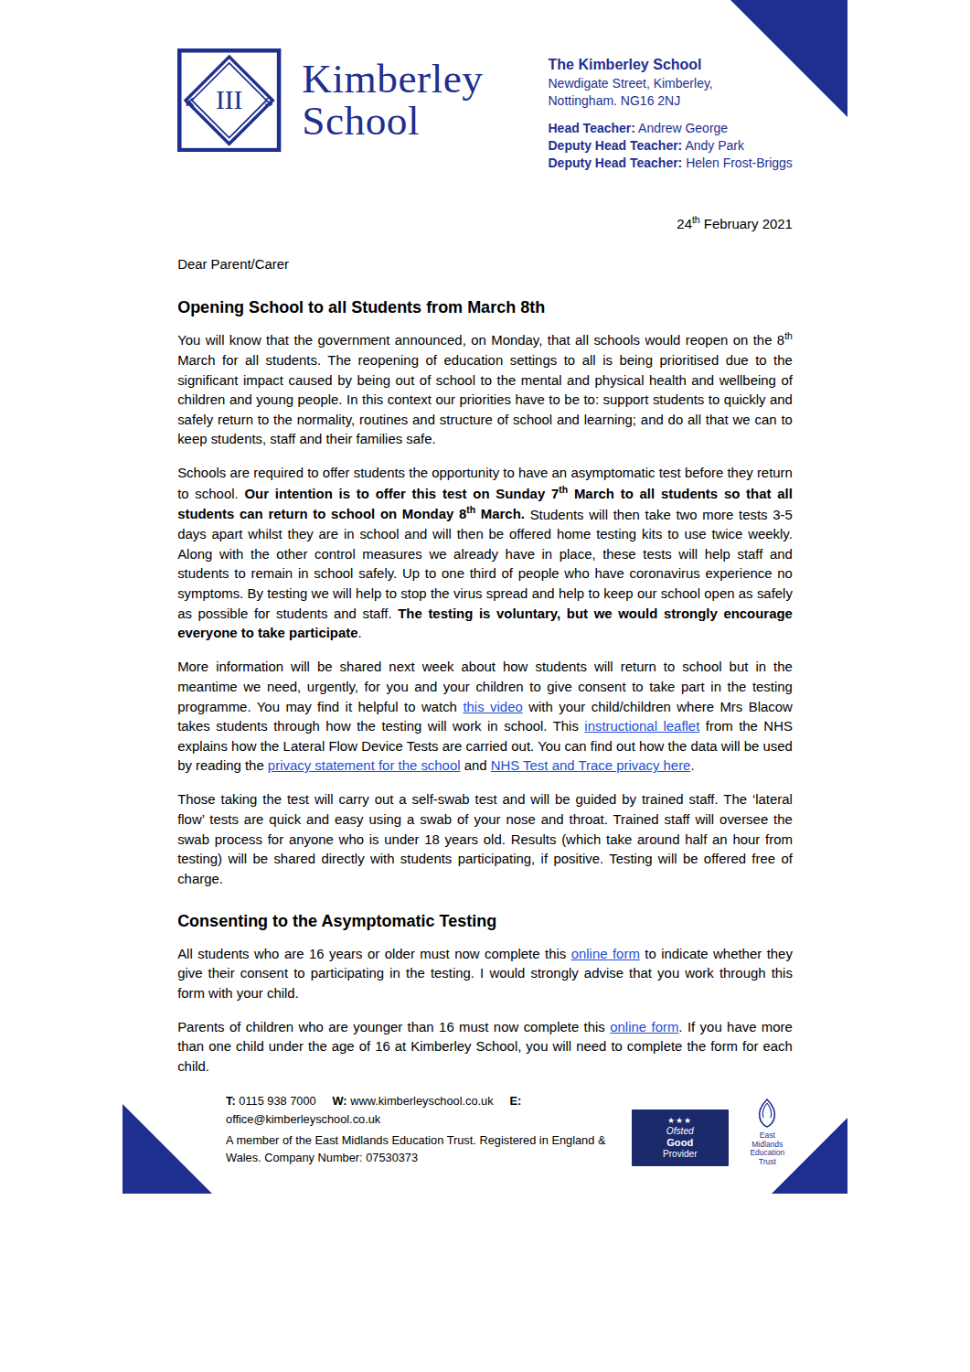III K S
Kimberley School
The Kimberley School
Newdigate Street, Kimberley,
Nottingham. NG16 2NJ
Head Teacher: Andrew George
Deputy Head Teacher: Andy Park
Deputy Head Teacher: Helen Frost-Briggs
24th February 2021
Dear Parent/Carer
Opening School to all Students from March 8th
You will know that the government announced, on Monday, that all schools would reopen on the 8th March for all students. The reopening of education settings to all is being prioritised due to the significant impact caused by being out of school to the mental and physical health and wellbeing of children and young people. In this context our priorities have to be to: support students to quickly and safely return to the normality, routines and structure of school and learning; and do all that we can to keep students, staff and their families safe.
Schools are required to offer students the opportunity to have an asymptomatic test before they return to school. Our intention is to offer this test on Sunday 7th March to all students so that all students can return to school on Monday 8th March. Students will then take two more tests 3-5 days apart whilst they are in school and will then be offered home testing kits to use twice weekly. Along with the other control measures we already have in place, these tests will help staff and students to remain in school safely. Up to one third of people who have coronavirus experience no symptoms. By testing we will help to stop the virus spread and help to keep our school open as safely as possible for students and staff. The testing is voluntary, but we would strongly encourage everyone to take participate.
More information will be shared next week about how students will return to school but in the meantime we need, urgently, for you and your children to give consent to take part in the testing programme. You may find it helpful to watch this video with your child/children where Mrs Blacow takes students through how the testing will work in school. This instructional leaflet from the NHS explains how the Lateral Flow Device Tests are carried out. You can find out how the data will be used by reading the privacy statement for the school and NHS Test and Trace privacy here.
Those taking the test will carry out a self-swab test and will be guided by trained staff. The ‘lateral flow’ tests are quick and easy using a swab of your nose and throat. Trained staff will oversee the swab process for anyone who is under 18 years old. Results (which take around half an hour from testing) will be shared directly with students participating, if positive. Testing will be offered free of charge.
Consenting to the Asymptomatic Testing
All students who are 16 years or older must now complete this online form to indicate whether they give their consent to participating in the testing. I would strongly advise that you work through this form with your child.
Parents of children who are younger than 16 must now complete this online form. If you have more than one child under the age of 16 at Kimberley School, you will need to complete the form for each child.
T: 0115 938 7000 W: www.kimberleyschool.co.uk E: office@kimberleyschool.co.uk
A member of the East Midlands Education Trust. Registered in England & Wales. Company Number: 07530373
★★★
Ofsted
Good
Provider
East Midlands
Education Trust